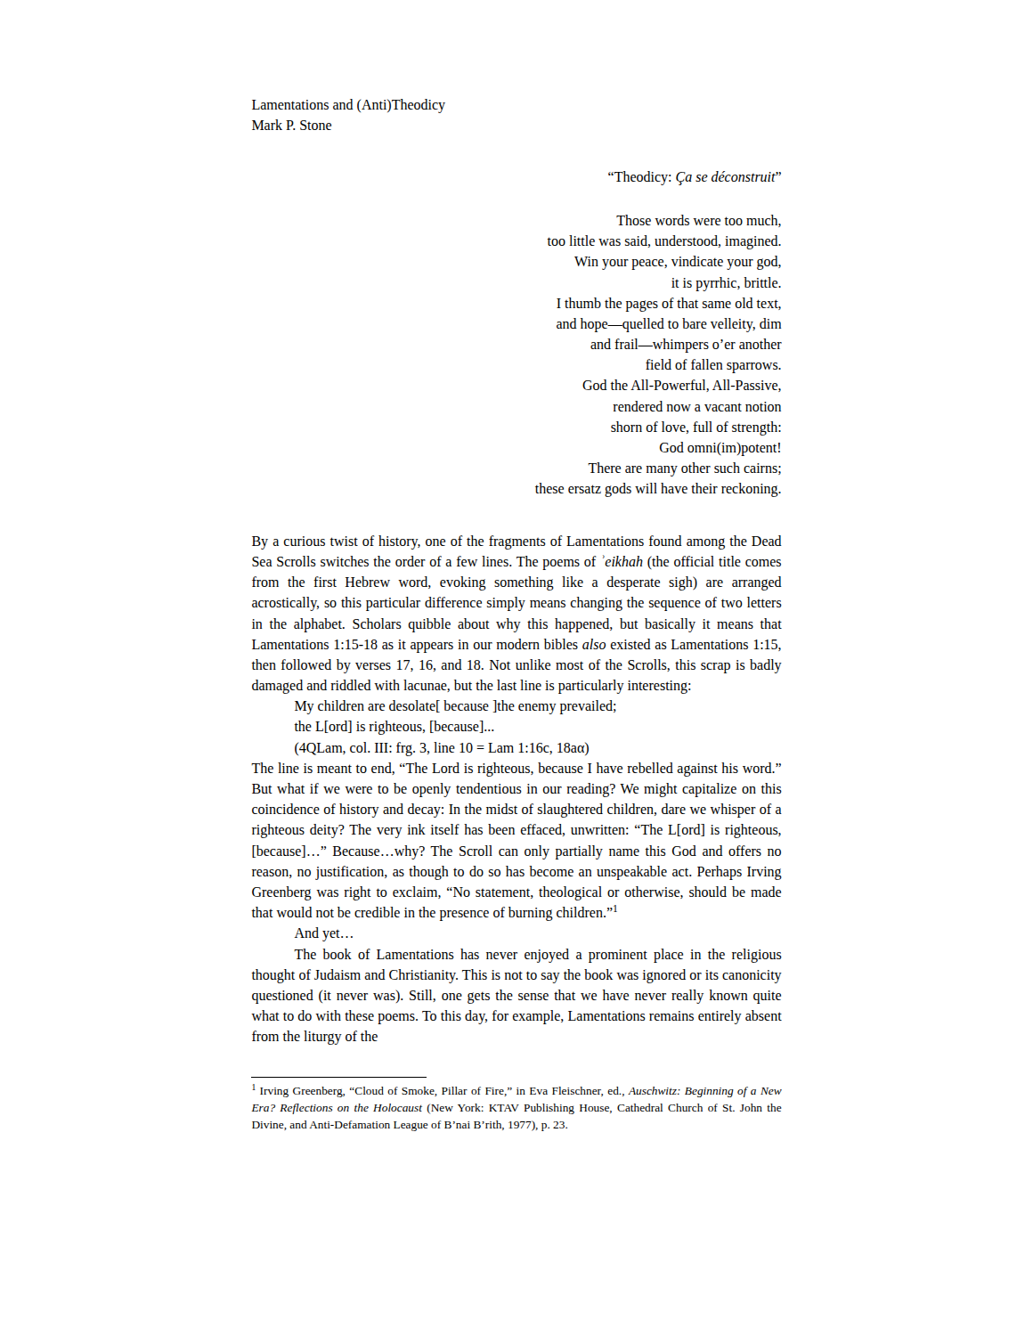Lamentations and (Anti)Theodicy
Mark P. Stone
“Theodicy: Ça se déconstruit”
Those words were too much,
too little was said, understood, imagined.
Win your peace, vindicate your god,
it is pyrrhic, brittle.
I thumb the pages of that same old text,
and hope—quelled to bare velleity, dim
and frail—whimpers o’er another
field of fallen sparrows.
God the All-Powerful, All-Passive,
rendered now a vacant notion
shorn of love, full of strength:
God omni(im)potent!
There are many other such cairns;
these ersatz gods will have their reckoning.
By a curious twist of history, one of the fragments of Lamentations found among the Dead Sea Scrolls switches the order of a few lines. The poems of ʾeikhah (the official title comes from the first Hebrew word, evoking something like a desperate sigh) are arranged acrostically, so this particular difference simply means changing the sequence of two letters in the alphabet. Scholars quibble about why this happened, but basically it means that Lamentations 1:15-18 as it appears in our modern bibles also existed as Lamentations 1:15, then followed by verses 17, 16, and 18. Not unlike most of the Scrolls, this scrap is badly damaged and riddled with lacunae, but the last line is particularly interesting:
My children are desolate[ because ]the enemy prevailed;
the L[ord] is righteous, [because]...
(4QLam, col. III: frg. 3, line 10 = Lam 1:16c, 18aα)
The line is meant to end, “The Lord is righteous, because I have rebelled against his word.” But what if we were to be openly tendentious in our reading? We might capitalize on this coincidence of history and decay: In the midst of slaughtered children, dare we whisper of a righteous deity? The very ink itself has been effaced, unwritten: “The L[ord] is righteous, [because]…” Because…why? The Scroll can only partially name this God and offers no reason, no justification, as though to do so has become an unspeakable act. Perhaps Irving Greenberg was right to exclaim, “No statement, theological or otherwise, should be made that would not be credible in the presence of burning children.”1
And yet…
The book of Lamentations has never enjoyed a prominent place in the religious thought of Judaism and Christianity. This is not to say the book was ignored or its canonicity questioned (it never was). Still, one gets the sense that we have never really known quite what to do with these poems. To this day, for example, Lamentations remains entirely absent from the liturgy of the
1 Irving Greenberg, “Cloud of Smoke, Pillar of Fire,” in Eva Fleischner, ed., Auschwitz: Beginning of a New Era? Reflections on the Holocaust (New York: KTAV Publishing House, Cathedral Church of St. John the Divine, and Anti-Defamation League of B’nai B’rith, 1977), p. 23.